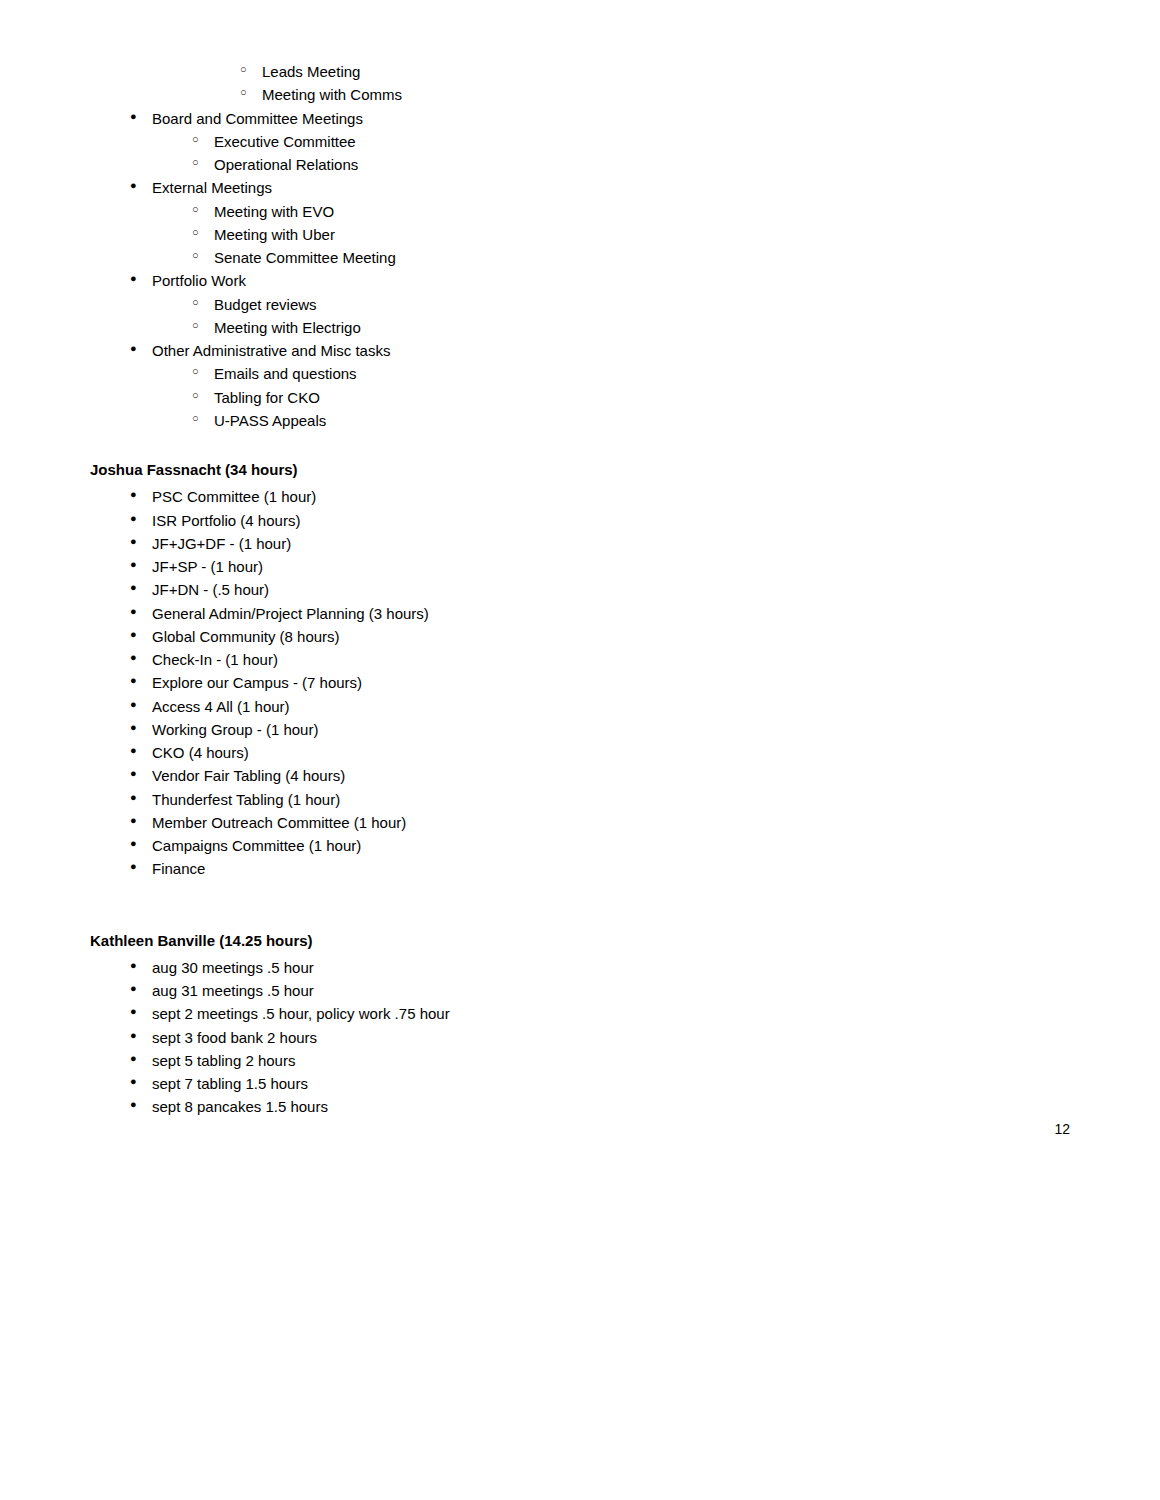Leads Meeting
Meeting with Comms
Board and Committee Meetings
Executive Committee
Operational Relations
External Meetings
Meeting with EVO
Meeting with Uber
Senate Committee Meeting
Portfolio Work
Budget reviews
Meeting with Electrigo
Other Administrative and Misc tasks
Emails and questions
Tabling for CKO
U-PASS Appeals
Joshua Fassnacht (34 hours)
PSC Committee (1 hour)
ISR Portfolio (4 hours)
JF+JG+DF - (1 hour)
JF+SP - (1 hour)
JF+DN - (.5 hour)
General Admin/Project Planning (3 hours)
Global Community (8 hours)
Check-In - (1 hour)
Explore our Campus - (7 hours)
Access 4 All (1 hour)
Working Group - (1 hour)
CKO (4 hours)
Vendor Fair Tabling (4 hours)
Thunderfest Tabling (1 hour)
Member Outreach Committee (1 hour)
Campaigns Committee (1 hour)
Finance
Kathleen Banville (14.25 hours)
aug 30 meetings .5 hour
aug 31 meetings .5 hour
sept 2 meetings .5 hour, policy work .75 hour
sept 3 food bank 2 hours
sept 5 tabling 2 hours
sept 7 tabling 1.5 hours
sept 8 pancakes 1.5 hours
12